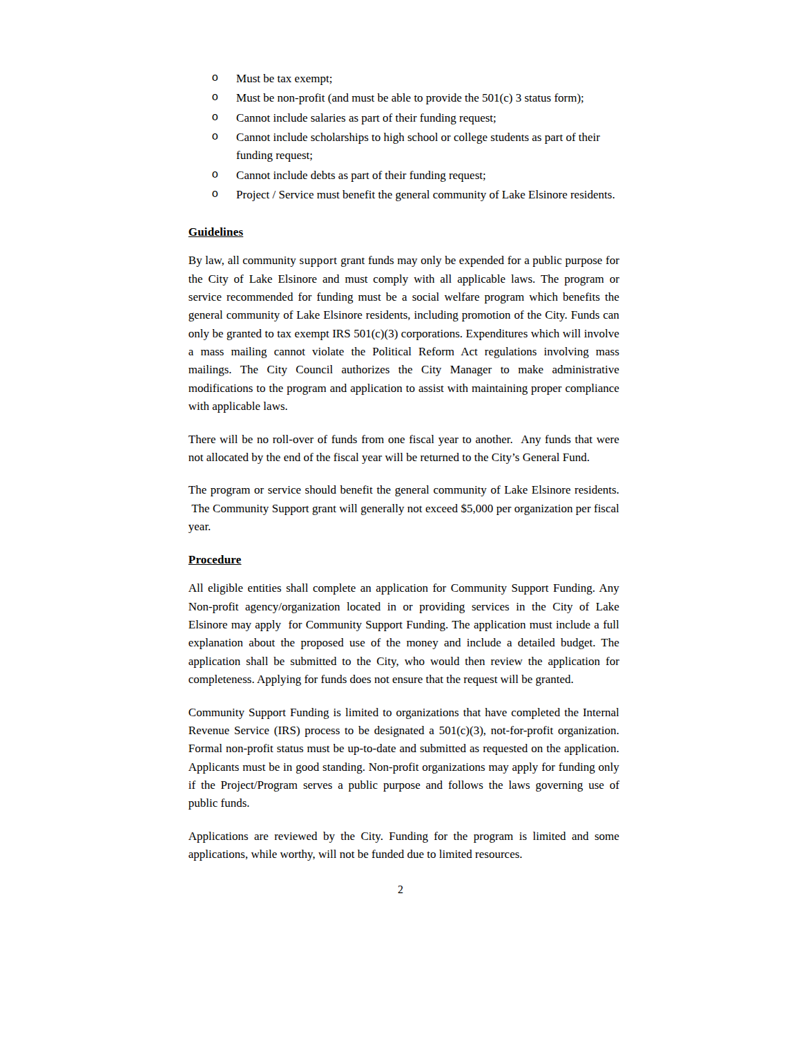Must be tax exempt;
Must be non-profit (and must be able to provide the 501(c) 3 status form);
Cannot include salaries as part of their funding request;
Cannot include scholarships to high school or college students as part of their funding request;
Cannot include debts as part of their funding request;
Project / Service must benefit the general community of Lake Elsinore residents.
Guidelines
By law, all community support grant funds may only be expended for a public purpose for the City of Lake Elsinore and must comply with all applicable laws. The program or service recommended for funding must be a social welfare program which benefits the general community of Lake Elsinore residents, including promotion of the City. Funds can only be granted to tax exempt IRS 501(c)(3) corporations. Expenditures which will involve a mass mailing cannot violate the Political Reform Act regulations involving mass mailings. The City Council authorizes the City Manager to make administrative modifications to the program and application to assist with maintaining proper compliance with applicable laws.
There will be no roll-over of funds from one fiscal year to another. Any funds that were not allocated by the end of the fiscal year will be returned to the City’s General Fund.
The program or service should benefit the general community of Lake Elsinore residents. The Community Support grant will generally not exceed $5,000 per organization per fiscal year.
Procedure
All eligible entities shall complete an application for Community Support Funding. Any Non-profit agency/organization located in or providing services in the City of Lake Elsinore may apply for Community Support Funding. The application must include a full explanation about the proposed use of the money and include a detailed budget. The application shall be submitted to the City, who would then review the application for completeness. Applying for funds does not ensure that the request will be granted.
Community Support Funding is limited to organizations that have completed the Internal Revenue Service (IRS) process to be designated a 501(c)(3), not-for-profit organization. Formal non-profit status must be up-to-date and submitted as requested on the application. Applicants must be in good standing. Non-profit organizations may apply for funding only if the Project/Program serves a public purpose and follows the laws governing use of public funds.
Applications are reviewed by the City. Funding for the program is limited and some applications, while worthy, will not be funded due to limited resources.
2